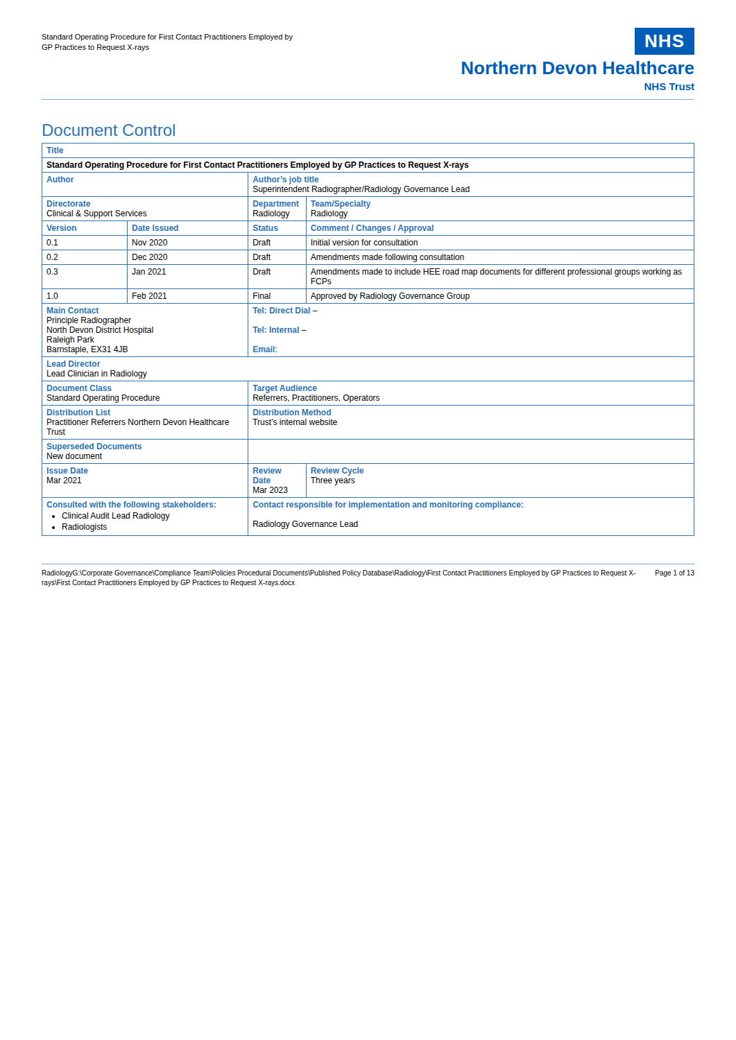Standard Operating Procedure for First Contact Practitioners Employed by
GP Practices to Request X-rays
NHS
Northern Devon Healthcare
NHS Trust
Document Control
| Title |
| Standard Operating Procedure for First Contact Practitioners Employed by GP Practices to Request X-rays |
| Author | Author’s job title Superintendent Radiographer/Radiology Governance Lead |
| Directorate Clinical & Support Services | Department Radiology | Team/Specialty Radiology |
| Version | Date Issued | Status | Comment / Changes / Approval |
| 0.1 | Nov 2020 | Draft | Initial version for consultation |
| 0.2 | Dec 2020 | Draft | Amendments made following consultation |
| 0.3 | Jan 2021 | Draft | Amendments made to include HEE road map documents for different professional groups working as FCPs |
| 1.0 | Feb 2021 | Final | Approved by Radiology Governance Group |
| Main Contact Principle Radiographer North Devon District Hospital Raleigh Park Barnstaple, EX31 4JB | Tel: Direct Dial – Tel: Internal – Email : |
| Lead Director Lead Clinician in Radiology |
| Document Class Standard Operating Procedure | Target Audience Referrers, Practitioners, Operators |
| Distribution List Practitioner Referrers Northern Devon Healthcare Trust | Distribution Method Trust’s internal website |
| Superseded Documents New document | |
| Issue Date Mar 2021 | Review Date Mar 2023 | Review Cycle Three years |
| Consulted with the following stakeholders: Clinical Audit Lead Radiology Radiologists | Contact responsible for implementation and monitoring compliance: Radiology Governance Lead |
RadiologyG:\Corporate Governance\Compliance Team\Policies Procedural Documents\Published Policy Database\Radiology\First Contact Practitioners Employed by GP Practices to Request X-rays\First Contact Practitioners Employed by GP Practices to Request X-rays.docx
Page 1 of 13